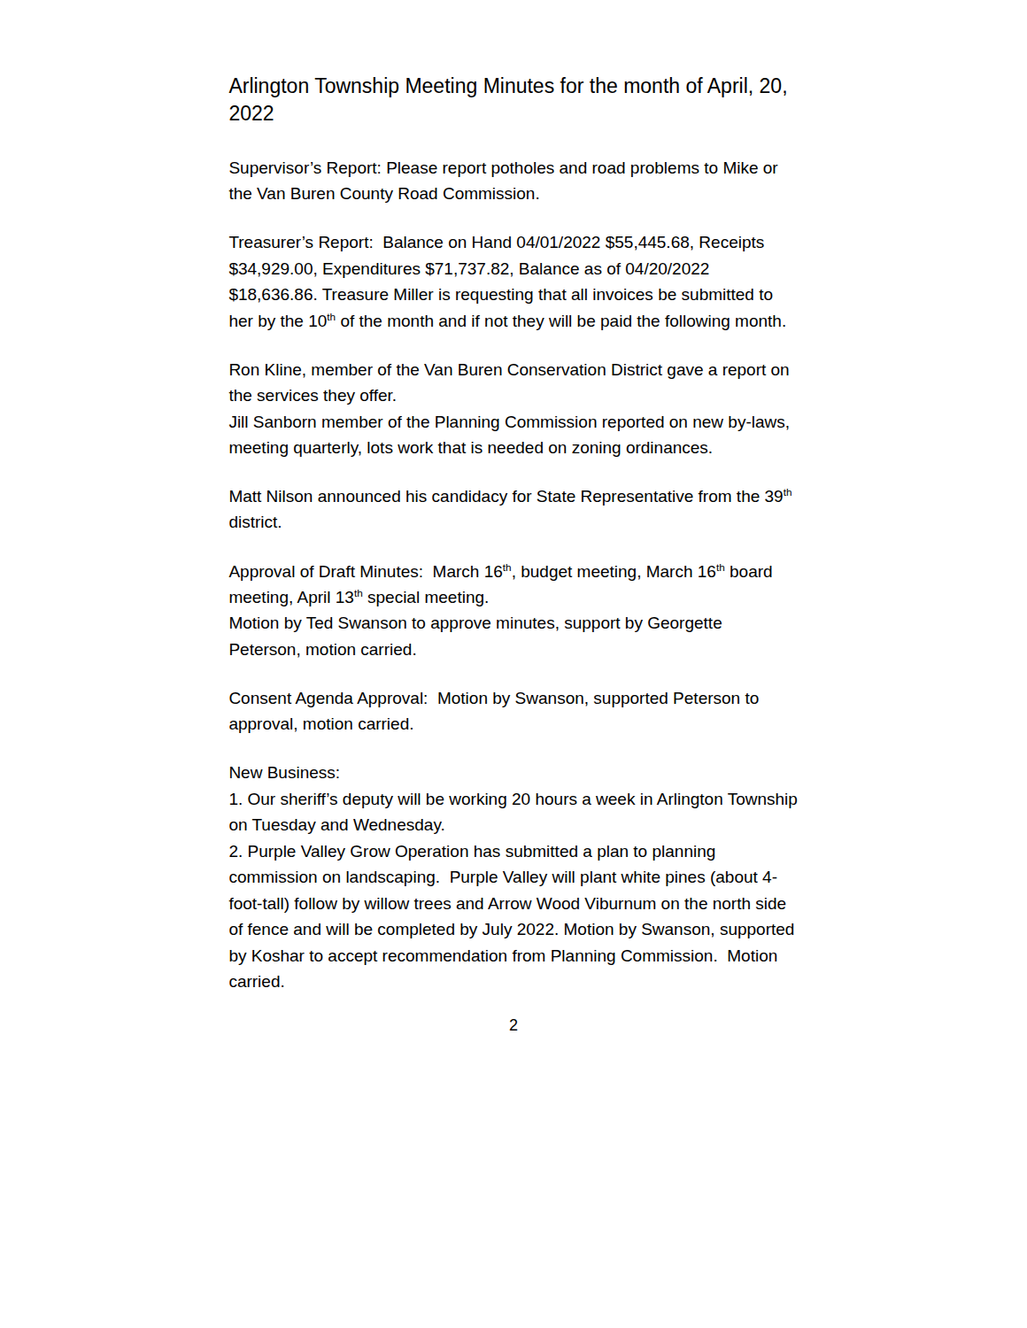Arlington Township Meeting Minutes for the month of April, 20, 2022
Supervisor’s Report: Please report potholes and road problems to Mike or the Van Buren County Road Commission.
Treasurer’s Report: Balance on Hand 04/01/2022 $55,445.68, Receipts $34,929.00, Expenditures $71,737.82, Balance as of 04/20/2022 $18,636.86. Treasure Miller is requesting that all invoices be submitted to her by the 10th of the month and if not they will be paid the following month.
Ron Kline, member of the Van Buren Conservation District gave a report on the services they offer.
Jill Sanborn member of the Planning Commission reported on new by-laws, meeting quarterly, lots work that is needed on zoning ordinances.
Matt Nilson announced his candidacy for State Representative from the 39th district.
Approval of Draft Minutes: March 16th, budget meeting, March 16th board meeting, April 13th special meeting.
Motion by Ted Swanson to approve minutes, support by Georgette Peterson, motion carried.
Consent Agenda Approval: Motion by Swanson, supported Peterson to approval, motion carried.
New Business:
1. Our sheriff’s deputy will be working 20 hours a week in Arlington Township on Tuesday and Wednesday.
2. Purple Valley Grow Operation has submitted a plan to planning commission on landscaping. Purple Valley will plant white pines (about 4-foot-tall) follow by willow trees and Arrow Wood Viburnum on the north side of fence and will be completed by July 2022. Motion by Swanson, supported by Koshar to accept recommendation from Planning Commission. Motion carried.
2